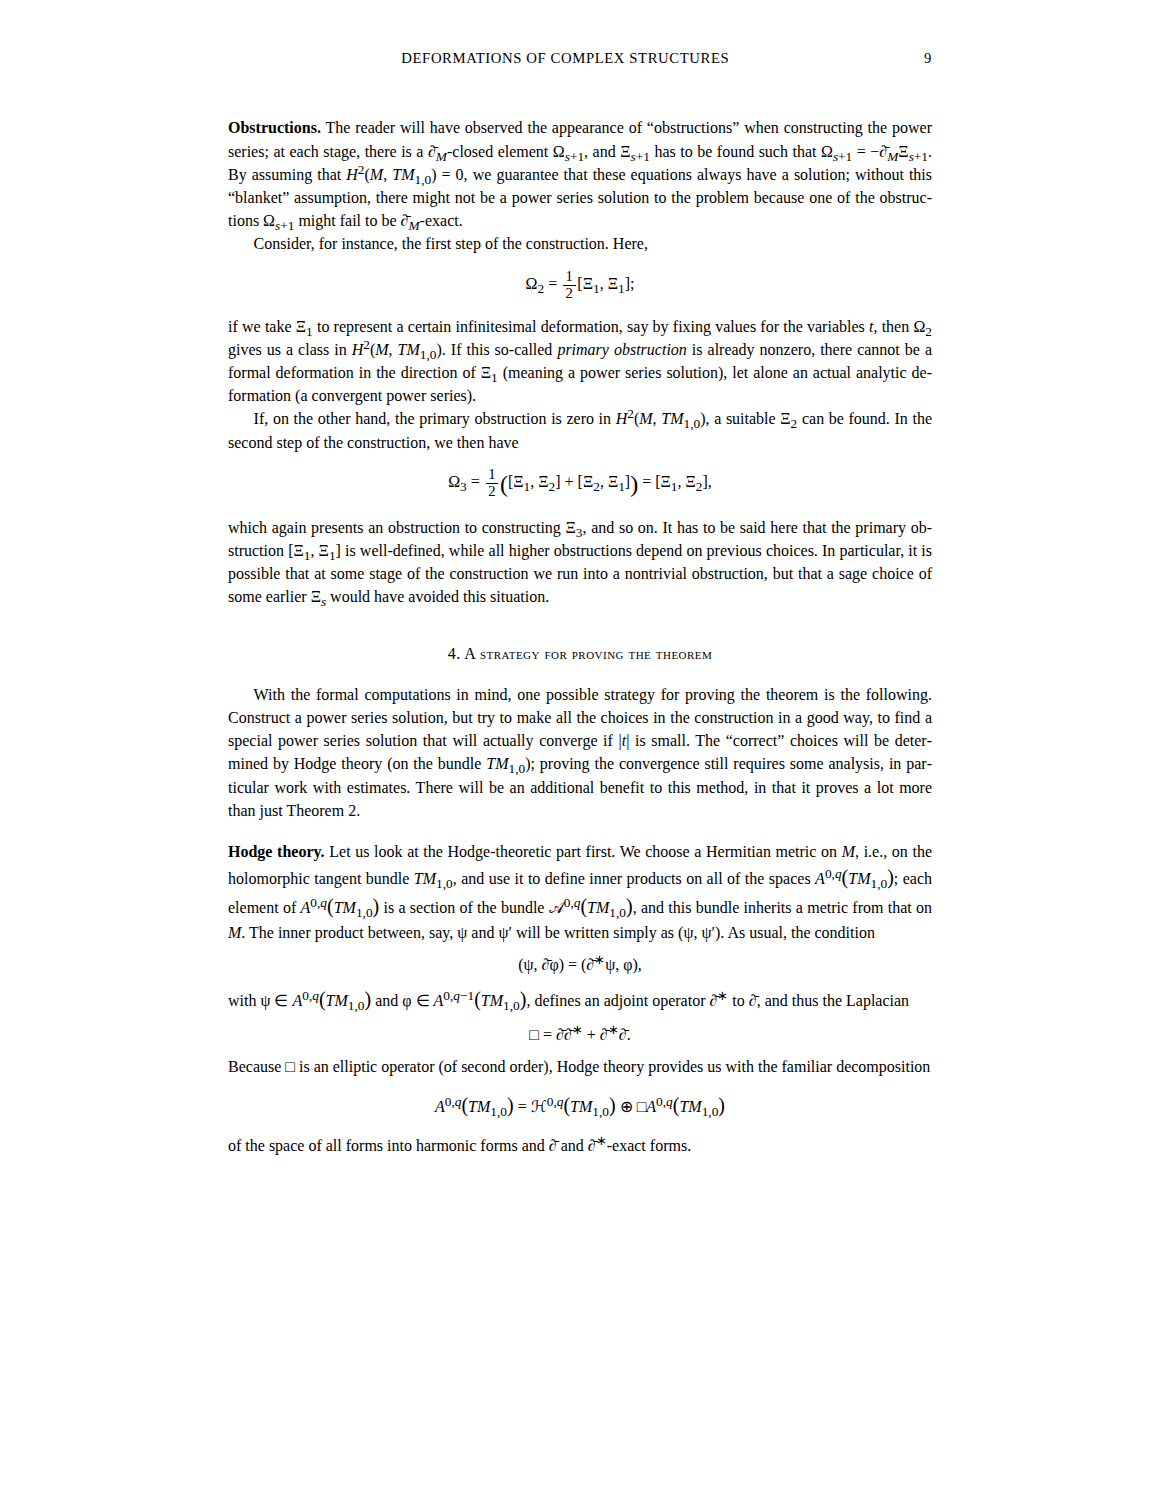DEFORMATIONS OF COMPLEX STRUCTURES 9
Obstructions. The reader will have observed the appearance of “obstructions” when constructing the power series; at each stage, there is a ∂̄M-closed element Ωs+1, and Ξs+1 has to be found such that Ωs+1 = −∂̄MΞs+1. By assuming that H2(M, TM1,0) = 0, we guarantee that these equations always have a solution; without this “blanket” assumption, there might not be a power series solution to the problem because one of the obstructions Ωs+1 might fail to be ∂̄M-exact.
Consider, for instance, the first step of the construction. Here,
Ω2 = 12[Ξ1, Ξ1];
if we take Ξ1 to represent a certain infinitesimal deformation, say by fixing values for the variables t, then Ω2 gives us a class in H2(M, TM1,0). If this so-called primary obstruction is already nonzero, there cannot be a formal deformation in the direction of Ξ1 (meaning a power series solution), let alone an actual analytic deformation (a convergent power series).
If, on the other hand, the primary obstruction is zero in H2(M, TM1,0), a suitable Ξ2 can be found. In the second step of the construction, we then have
Ω3 = 12([Ξ1, Ξ2] + [Ξ2, Ξ1]) = [Ξ1, Ξ2],
which again presents an obstruction to constructing Ξ3, and so on. It has to be said here that the primary obstruction [Ξ1, Ξ1] is well-defined, while all higher obstructions depend on previous choices. In particular, it is possible that at some stage of the construction we run into a nontrivial obstruction, but that a sage choice of some earlier Ξs would have avoided this situation.
4. A strategy for proving the theorem
With the formal computations in mind, one possible strategy for proving the theorem is the following. Construct a power series solution, but try to make all the choices in the construction in a good way, to find a special power series solution that will actually converge if |t| is small. The “correct” choices will be determined by Hodge theory (on the bundle TM1,0); proving the convergence still requires some analysis, in particular work with estimates. There will be an additional benefit to this method, in that it proves a lot more than just Theorem 2.
Hodge theory. Let us look at the Hodge-theoretic part first. We choose a Hermitian metric on M, i.e., on the holomorphic tangent bundle TM1,0, and use it to define inner products on all of the spaces A0,q(TM1,0); each element of A0,q(TM1,0) is a section of the bundle 𝒜0,q(TM1,0), and this bundle inherits a metric from that on M. The inner product between, say, ψ and ψ′ will be written simply as (ψ, ψ′). As usual, the condition
(ψ, ∂̄φ) = (∂̄∗ψ, φ),
with ψ ∈ A0,q(TM1,0) and φ ∈ A0,q−1(TM1,0), defines an adjoint operator ∂̄∗ to ∂̄, and thus the Laplacian
□ = ∂̄∂̄∗ + ∂̄∗∂̄.
Because □ is an elliptic operator (of second order), Hodge theory provides us with the familiar decomposition
A0,q(TM1,0) = ℋ0,q(TM1,0) ⊕ □A0,q(TM1,0)
of the space of all forms into harmonic forms and ∂̄ and ∂̄∗-exact forms.